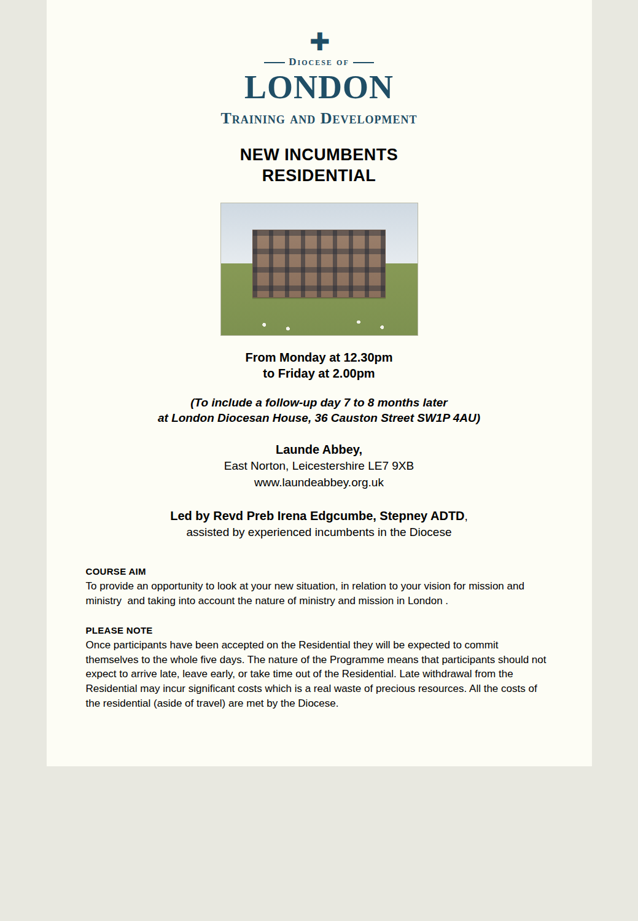✚
Diocese of
LONDON
Training and Development
NEW INCUMBENTS RESIDENTIAL
From Monday at 12.30pm
to Friday at 2.00pm
(To include a follow-up day 7 to 8 months later
at London Diocesan House, 36 Causton Street SW1P 4AU)
Launde Abbey,
East Norton, Leicestershire LE7 9XB
www.laundeabbey.org.uk
Led by Revd Preb Irena Edgcumbe, Stepney ADTD,
assisted by experienced incumbents in the Diocese
Course Aim
To provide an opportunity to look at your new situation, in relation to your vision for mission and ministry and taking into account the nature of ministry and mission in London .
Please Note
Once participants have been accepted on the Residential they will be expected to commit themselves to the whole five days. The nature of the Programme means that participants should not expect to arrive late, leave early, or take time out of the Residential. Late withdrawal from the Residential may incur significant costs which is a real waste of precious resources. All the costs of the residential (aside of travel) are met by the Diocese.